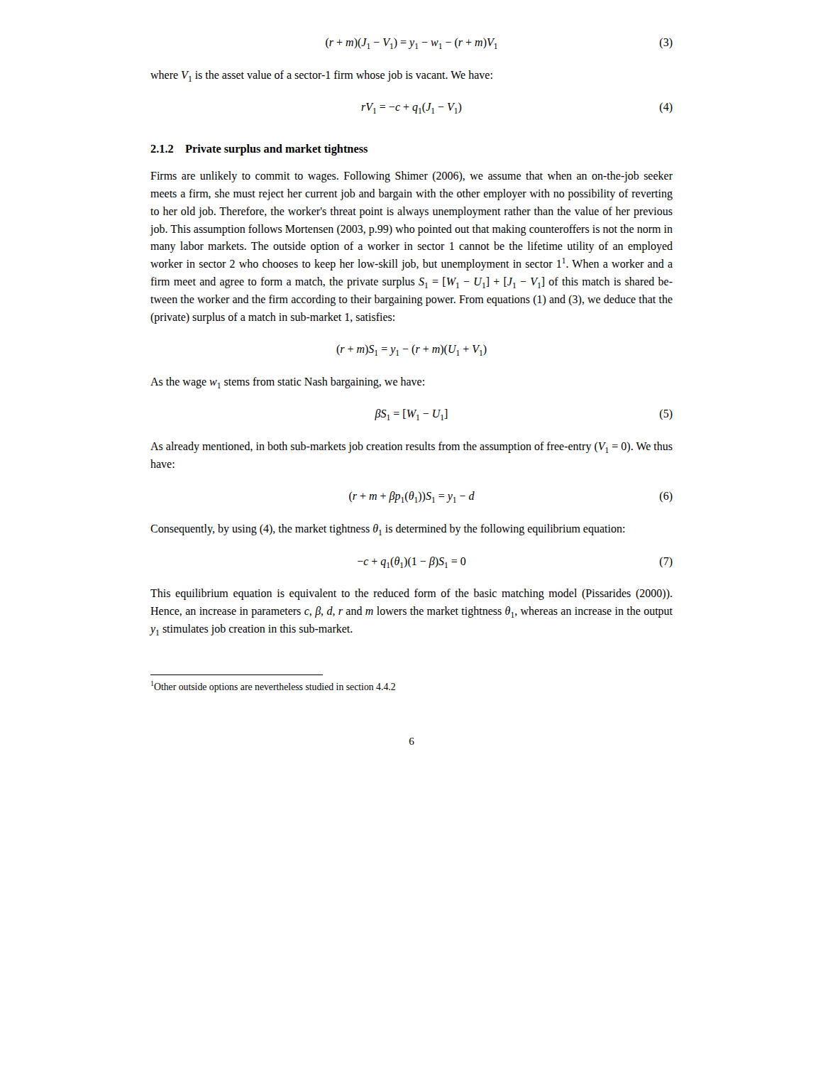(r + m)(J1 − V1) = y1 − w1 − (r + m)V1
(3)
where V1 is the asset value of a sector-1 firm whose job is vacant. We have:
rV1 = −c + q1(J1 − V1)
(4)
2.1.2 Private surplus and market tightness
Firms are unlikely to commit to wages. Following Shimer (2006), we assume that when an on-the-job seeker meets a firm, she must reject her current job and bargain with the other employer with no possibility of reverting to her old job. Therefore, the worker's threat point is always unemployment rather than the value of her previous job. This assumption follows Mortensen (2003, p.99) who pointed out that making counteroffers is not the norm in many labor markets. The outside option of a worker in sector 1 cannot be the lifetime utility of an employed worker in sector 2 who chooses to keep her low-skill job, but unemployment in sector 11. When a worker and a firm meet and agree to form a match, the private surplus S1 = [W1 − U1] + [J1 − V1] of this match is shared between the worker and the firm according to their bargaining power. From equations (1) and (3), we deduce that the (private) surplus of a match in sub-market 1, satisfies:
(r + m)S1 = y1 − (r + m)(U1 + V1)
As the wage w1 stems from static Nash bargaining, we have:
βS1 = [W1 − U1]
(5)
As already mentioned, in both sub-markets job creation results from the assumption of free-entry (V1 = 0). We thus have:
(r + m + βp1(θ1))S1 = y1 − d
(6)
Consequently, by using (4), the market tightness θ1 is determined by the following equilibrium equation:
−c + q1(θ1)(1 − β)S1 = 0
(7)
This equilibrium equation is equivalent to the reduced form of the basic matching model (Pissarides (2000)). Hence, an increase in parameters c, β, d, r and m lowers the market tightness θ1, whereas an increase in the output y1 stimulates job creation in this sub-market.
1Other outside options are nevertheless studied in section 4.4.2
6